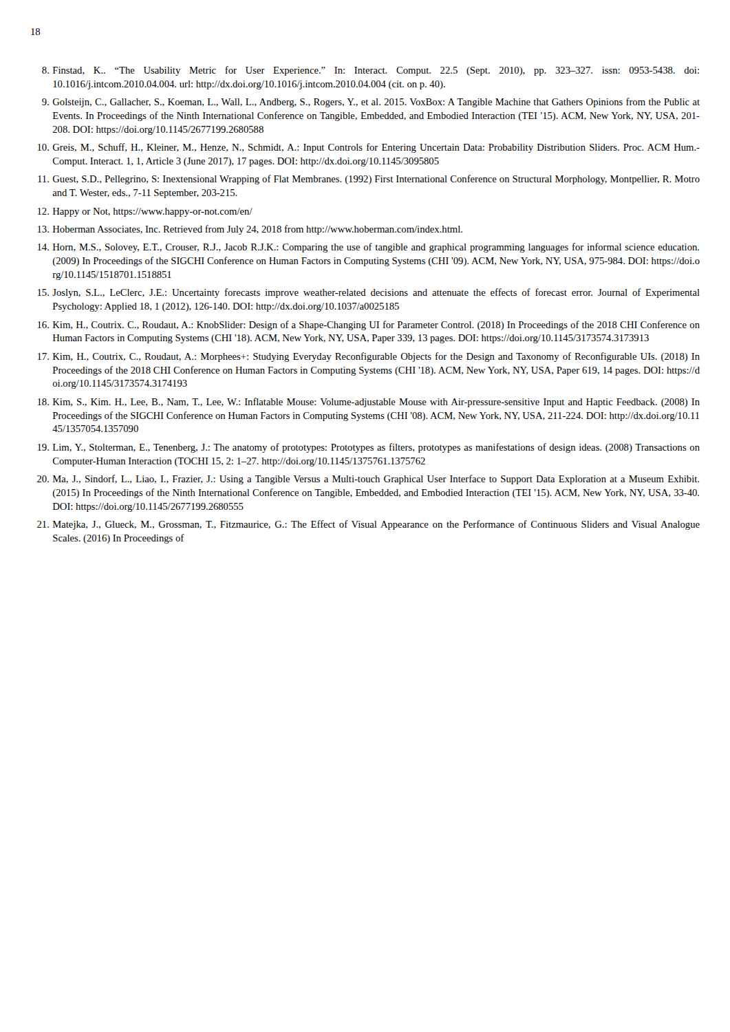18
Finstad, K.. “The Usability Metric for User Experience.” In: Interact. Comput. 22.5 (Sept. 2010), pp. 323–327. issn: 0953-5438. doi: 10.1016/j.intcom.2010.04.004. url: http://dx.doi.org/10.1016/j.intcom.2010.04.004 (cit. on p. 40).
Golsteijn, C., Gallacher, S., Koeman, L., Wall, L., Andberg, S., Rogers, Y., et al. 2015. VoxBox: A Tangible Machine that Gathers Opinions from the Public at Events. In Proceedings of the Ninth International Conference on Tangible, Embedded, and Embodied Interaction (TEI '15). ACM, New York, NY, USA, 201-208. DOI: https://doi.org/10.1145/2677199.2680588
Greis, M., Schuff, H., Kleiner, M., Henze, N., Schmidt, A.: Input Controls for Entering Uncertain Data: Probability Distribution Sliders. Proc. ACM Hum.-Comput. Interact. 1, 1, Article 3 (June 2017), 17 pages. DOI: http://dx.doi.org/10.1145/3095805
Guest, S.D., Pellegrino, S: Inextensional Wrapping of Flat Membranes. (1992) First International Conference on Structural Morphology, Montpellier, R. Motro and T. Wester, eds., 7-11 September, 203-215.
Happy or Not, https://www.happy-or-not.com/en/
Hoberman Associates, Inc. Retrieved from July 24, 2018 from http://www.hoberman.com/index.html.
Horn, M.S., Solovey, E.T., Crouser, R.J., Jacob R.J.K.: Comparing the use of tangible and graphical programming languages for informal science education. (2009) In Proceedings of the SIGCHI Conference on Human Factors in Computing Systems (CHI '09). ACM, New York, NY, USA, 975-984. DOI: https://doi.org/10.1145/1518701.1518851
Joslyn, S.L., LeClerc, J.E.: Uncertainty forecasts improve weather-related decisions and attenuate the effects of forecast error. Journal of Experimental Psychology: Applied 18, 1 (2012), 126-140. DOI: http://dx.doi.org/10.1037/a0025185
Kim, H., Coutrix. C., Roudaut, A.: KnobSlider: Design of a Shape-Changing UI for Parameter Control. (2018) In Proceedings of the 2018 CHI Conference on Human Factors in Computing Systems (CHI '18). ACM, New York, NY, USA, Paper 339, 13 pages. DOI: https://doi.org/10.1145/3173574.3173913
Kim, H., Coutrix, C., Roudaut, A.: Morphees+: Studying Everyday Reconfigurable Objects for the Design and Taxonomy of Reconfigurable UIs. (2018) In Proceedings of the 2018 CHI Conference on Human Factors in Computing Systems (CHI '18). ACM, New York, NY, USA, Paper 619, 14 pages. DOI: https://doi.org/10.1145/3173574.3174193
Kim, S., Kim. H., Lee, B., Nam, T., Lee, W.: Inflatable Mouse: Volume-adjustable Mouse with Air-pressure-sensitive Input and Haptic Feedback. (2008) In Proceedings of the SIGCHI Conference on Human Factors in Computing Systems (CHI '08). ACM, New York, NY, USA, 211-224. DOI: http://dx.doi.org/10.1145/1357054.1357090
Lim, Y., Stolterman, E., Tenenberg, J.: The anatomy of prototypes: Prototypes as filters, prototypes as manifestations of design ideas. (2008) Transactions on Computer-Human Interaction (TOCHI 15, 2: 1–27. http://doi.org/10.1145/1375761.1375762
Ma, J., Sindorf, L., Liao, I., Frazier, J.: Using a Tangible Versus a Multi-touch Graphical User Interface to Support Data Exploration at a Museum Exhibit. (2015) In Proceedings of the Ninth International Conference on Tangible, Embedded, and Embodied Interaction (TEI '15). ACM, New York, NY, USA, 33-40. DOI: https://doi.org/10.1145/2677199.2680555
Matejka, J., Glueck, M., Grossman, T., Fitzmaurice, G.: The Effect of Visual Appearance on the Performance of Continuous Sliders and Visual Analogue Scales. (2016) In Proceedings of